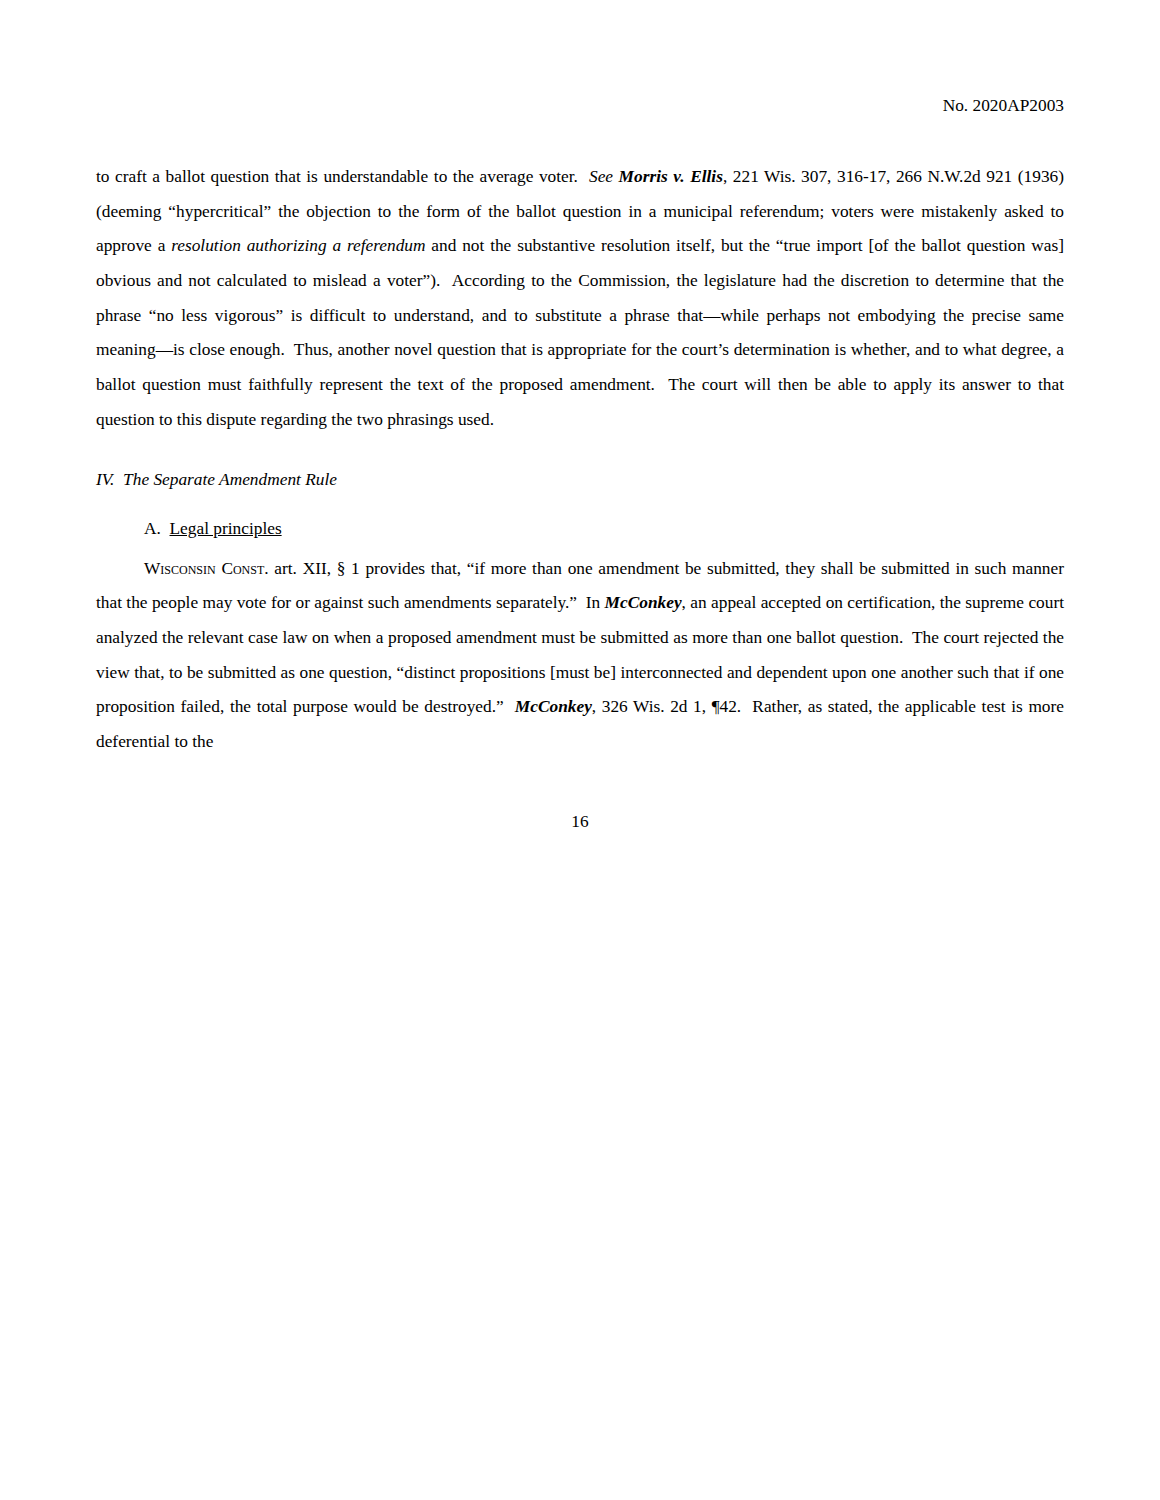No. 2020AP2003
to craft a ballot question that is understandable to the average voter. See Morris v. Ellis, 221 Wis. 307, 316-17, 266 N.W.2d 921 (1936) (deeming “hypercritical” the objection to the form of the ballot question in a municipal referendum; voters were mistakenly asked to approve a resolution authorizing a referendum and not the substantive resolution itself, but the “true import [of the ballot question was] obvious and not calculated to mislead a voter”). According to the Commission, the legislature had the discretion to determine that the phrase “no less vigorous” is difficult to understand, and to substitute a phrase that—while perhaps not embodying the precise same meaning—is close enough. Thus, another novel question that is appropriate for the court’s determination is whether, and to what degree, a ballot question must faithfully represent the text of the proposed amendment. The court will then be able to apply its answer to that question to this dispute regarding the two phrasings used.
IV. The Separate Amendment Rule
A. Legal principles
Wisconsin Const. art. XII, § 1 provides that, “if more than one amendment be submitted, they shall be submitted in such manner that the people may vote for or against such amendments separately.” In McConkey, an appeal accepted on certification, the supreme court analyzed the relevant case law on when a proposed amendment must be submitted as more than one ballot question. The court rejected the view that, to be submitted as one question, “distinct propositions [must be] interconnected and dependent upon one another such that if one proposition failed, the total purpose would be destroyed.” McConkey, 326 Wis. 2d 1, ¶42. Rather, as stated, the applicable test is more deferential to the
16